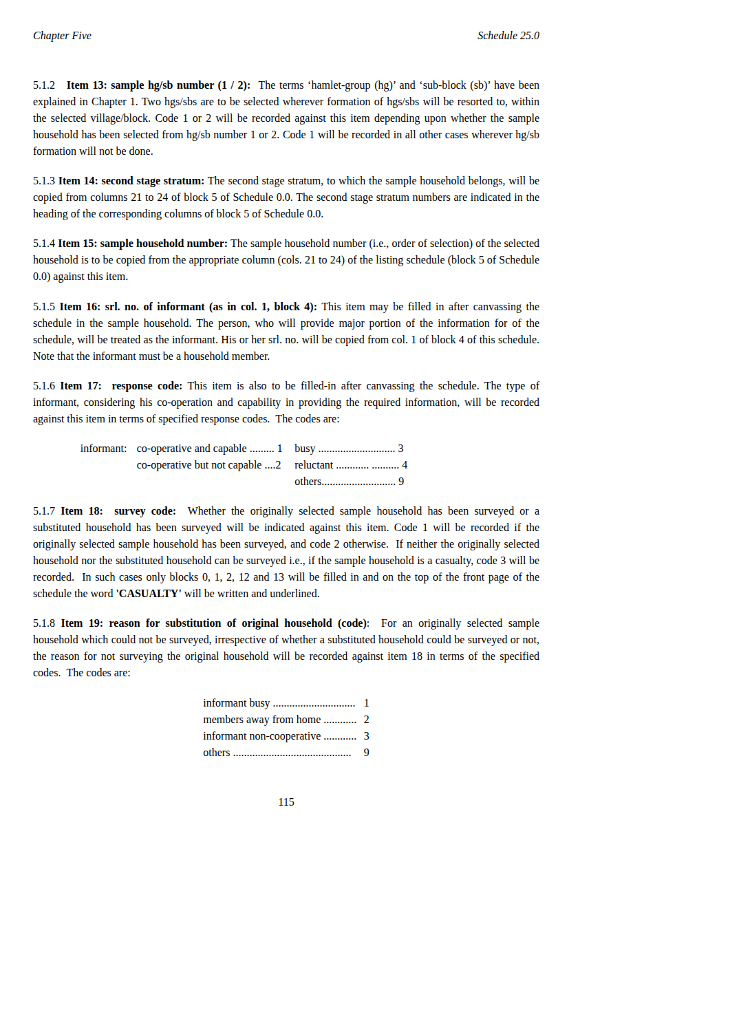Chapter Five Schedule 25.0
5.1.2 Item 13: sample hg/sb number (1 / 2): The terms ‘hamlet-group (hg)’ and ‘sub-block (sb)’ have been explained in Chapter 1. Two hgs/sbs are to be selected wherever formation of hgs/sbs will be resorted to, within the selected village/block. Code 1 or 2 will be recorded against this item depending upon whether the sample household has been selected from hg/sb number 1 or 2. Code 1 will be recorded in all other cases wherever hg/sb formation will not be done.
5.1.3 Item 14: second stage stratum: The second stage stratum, to which the sample household belongs, will be copied from columns 21 to 24 of block 5 of Schedule 0.0. The second stage stratum numbers are indicated in the heading of the corresponding columns of block 5 of Schedule 0.0.
5.1.4 Item 15: sample household number: The sample household number (i.e., order of selection) of the selected household is to be copied from the appropriate column (cols. 21 to 24) of the listing schedule (block 5 of Schedule 0.0) against this item.
5.1.5 Item 16: srl. no. of informant (as in col. 1, block 4): This item may be filled in after canvassing the schedule in the sample household. The person, who will provide major portion of the information for of the schedule, will be treated as the informant. His or her srl. no. will be copied from col. 1 of block 4 of this schedule. Note that the informant must be a household member.
5.1.6 Item 17: response code: This item is also to be filled-in after canvassing the schedule. The type of informant, considering his co-operation and capability in providing the required information, will be recorded against this item in terms of specified response codes. The codes are:
| informant: | co-operative and capable ......... 1 | busy ............................ 3 |
| | co-operative but not capable ....2 | reluctant ............ .......... 4 |
| | | others........................... 9 |
5.1.7 Item 18: survey code: Whether the originally selected sample household has been surveyed or a substituted household has been surveyed will be indicated against this item. Code 1 will be recorded if the originally selected sample household has been surveyed, and code 2 otherwise. If neither the originally selected household nor the substituted household can be surveyed i.e., if the sample household is a casualty, code 3 will be recorded. In such cases only blocks 0, 1, 2, 12 and 13 will be filled in and on the top of the front page of the schedule the word 'CASUALTY' will be written and underlined.
5.1.8 Item 19: reason for substitution of original household (code): For an originally selected sample household which could not be surveyed, irrespective of whether a substituted household could be surveyed or not, the reason for not surveying the original household will be recorded against item 18 in terms of the specified codes. The codes are:
| informant busy .............................. | 1 |
| members away from home ............ | 2 |
| informant non-cooperative ............ | 3 |
| others ........................................... | 9 |
115